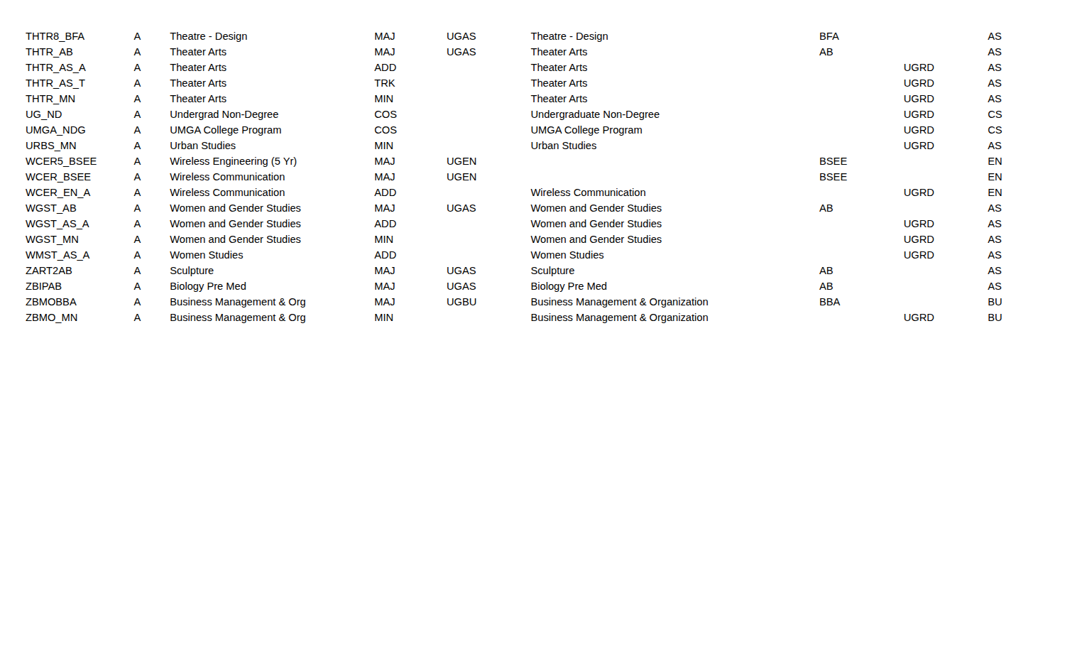| THTR8_BFA | A | Theatre - Design | MAJ | UGAS | Theatre - Design | BFA | | AS |
| THTR_AB | A | Theater Arts | MAJ | UGAS | Theater Arts | AB | | AS |
| THTR_AS_A | A | Theater Arts | ADD | | Theater Arts | | UGRD | AS |
| THTR_AS_T | A | Theater Arts | TRK | | Theater Arts | | UGRD | AS |
| THTR_MN | A | Theater Arts | MIN | | Theater Arts | | UGRD | AS |
| UG_ND | A | Undergrad Non-Degree | COS | | Undergraduate Non-Degree | | UGRD | CS |
| UMGA_NDG | A | UMGA College Program | COS | | UMGA College Program | | UGRD | CS |
| URBS_MN | A | Urban Studies | MIN | | Urban Studies | | UGRD | AS |
| WCER5_BSEE | A | Wireless Engineering (5 Yr) | MAJ | UGEN | | BSEE | | EN |
| WCER_BSEE | A | Wireless Communication | MAJ | UGEN | | BSEE | | EN |
| WCER_EN_A | A | Wireless Communication | ADD | | Wireless Communication | | UGRD | EN |
| WGST_AB | A | Women and Gender Studies | MAJ | UGAS | Women and Gender Studies | AB | | AS |
| WGST_AS_A | A | Women and Gender Studies | ADD | | Women and Gender Studies | | UGRD | AS |
| WGST_MN | A | Women and Gender Studies | MIN | | Women and Gender Studies | | UGRD | AS |
| WMST_AS_A | A | Women Studies | ADD | | Women Studies | | UGRD | AS |
| ZART2AB | A | Sculpture | MAJ | UGAS | Sculpture | AB | | AS |
| ZBIPAB | A | Biology Pre Med | MAJ | UGAS | Biology Pre Med | AB | | AS |
| ZBMOBBA | A | Business Management & Org | MAJ | UGBU | Business Management & Organization | BBA | | BU |
| ZBMO_MN | A | Business Management & Org | MIN | | Business Management & Organization | | UGRD | BU |